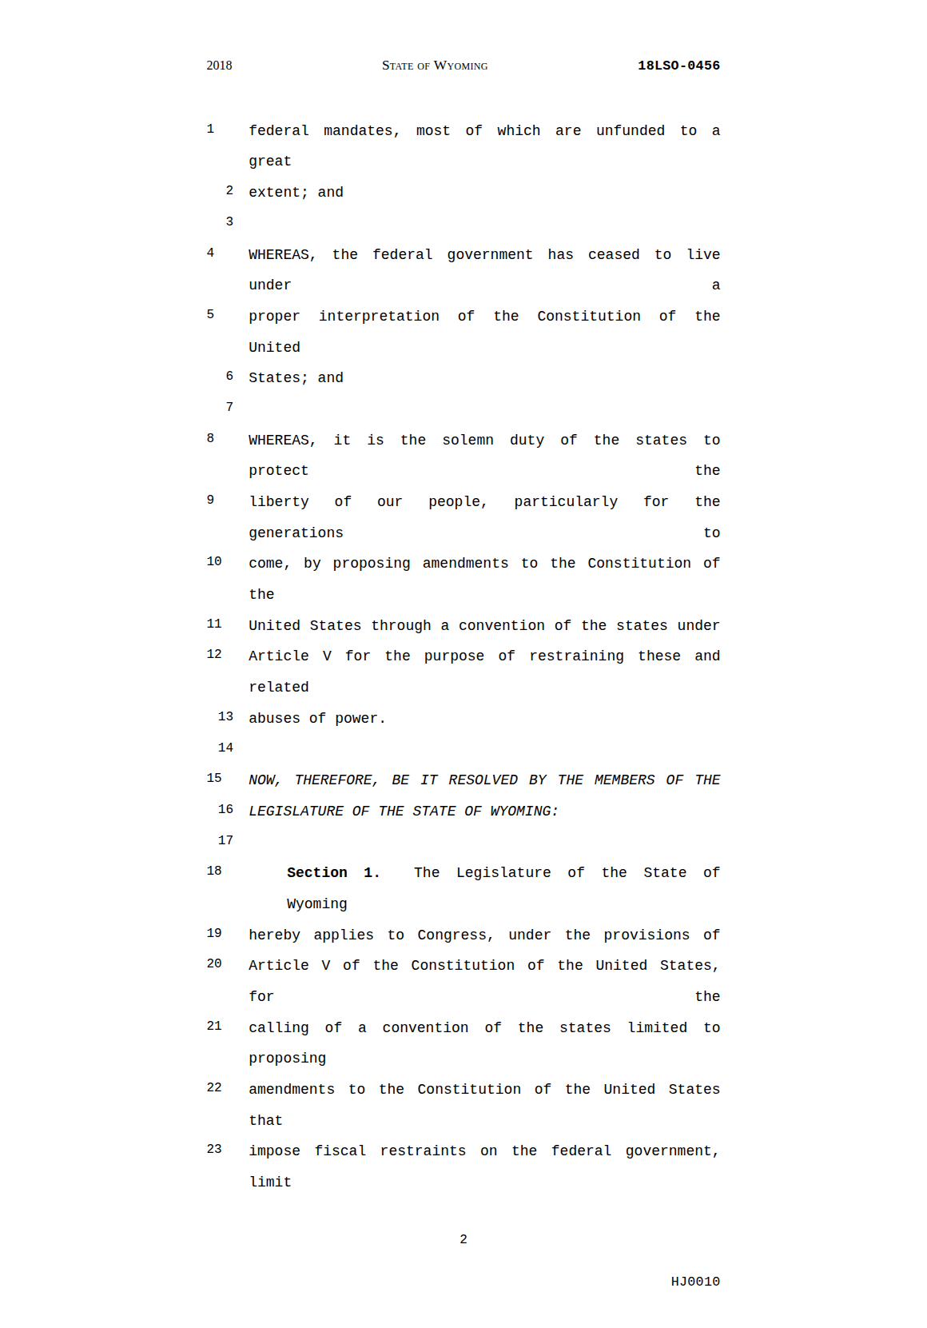2018 State of Wyoming 18LSO-0456
federal mandates, most of which are unfunded to a great
extent; and
WHEREAS, the federal government has ceased to live under a
proper interpretation of the Constitution of the United
States; and
WHEREAS, it is the solemn duty of the states to protect the
liberty of our people, particularly for the generations to
come, by proposing amendments to the Constitution of the
United States through a convention of the states under
Article V for the purpose of restraining these and related
abuses of power.
NOW, THEREFORE, BE IT RESOLVED BY THE MEMBERS OF THE
LEGISLATURE OF THE STATE OF WYOMING:
Section 1. The Legislature of the State of Wyoming
hereby applies to Congress, under the provisions of
Article V of the Constitution of the United States, for the
calling of a convention of the states limited to proposing
amendments to the Constitution of the United States that
impose fiscal restraints on the federal government, limit
2
HJ0010